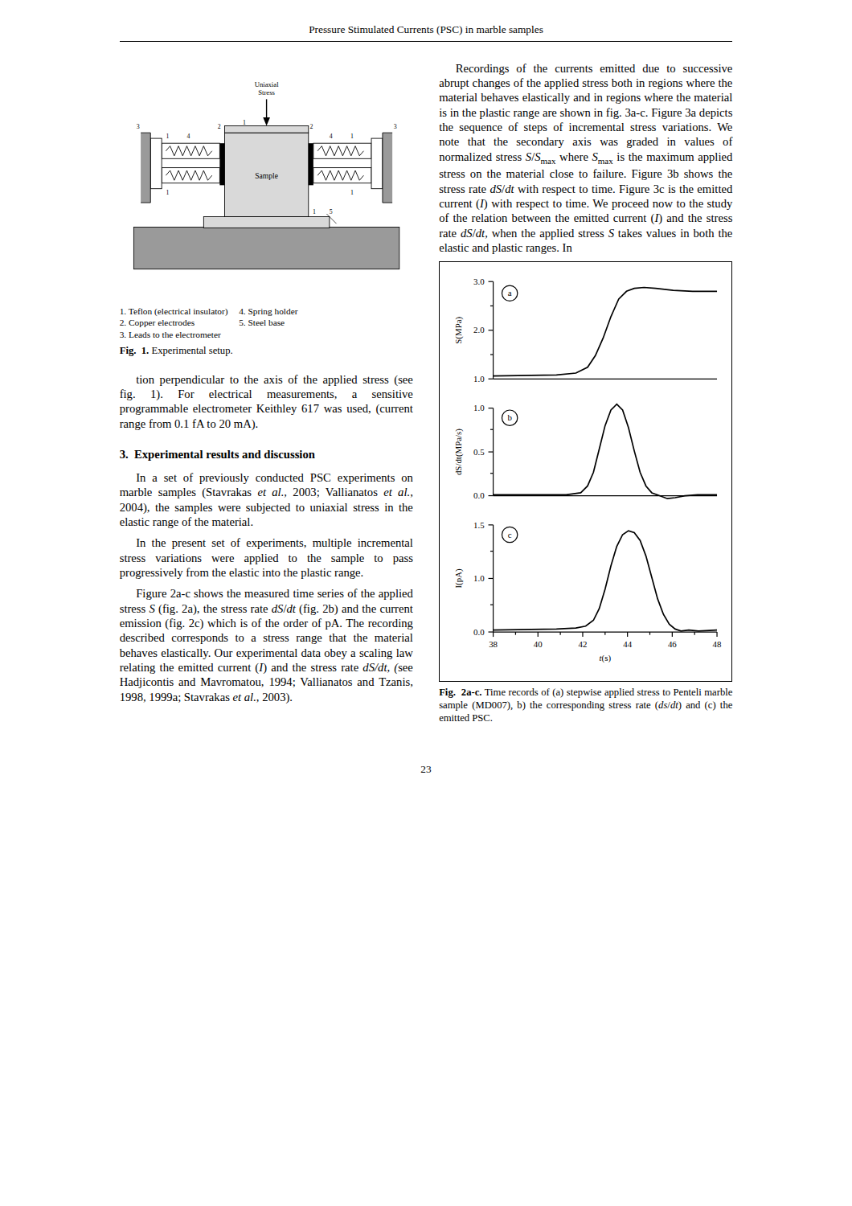Pressure Stimulated Currents (PSC) in marble samples
Uniaxial Stress Sample 3 3 1 4 2 1 2 4 1 1 1 1 5
1. Teflon (electrical insulator)
2. Copper electrodes
3. Leads to the electrometer
4. Spring holder
5. Steel base
Fig. 1. Experimental setup.
tion perpendicular to the axis of the applied stress (see fig. 1). For electrical measurements, a sensitive programmable electrometer Keithley 617 was used, (current range from 0.1 fA to 20 mA).
3. Experimental results and discussion
In a set of previously conducted PSC experiments on marble samples (Stavrakas et al., 2003; Vallianatos et al., 2004), the samples were subjected to uniaxial stress in the elastic range of the material.
In the present set of experiments, multiple incremental stress variations were applied to the sample to pass progressively from the elastic into the plastic range.
Figure 2a-c shows the measured time series of the applied stress S (fig. 2a), the stress rate dS/dt (fig. 2b) and the current emission (fig. 2c) which is of the order of pA. The recording described corresponds to a stress range that the material behaves elastically. Our experimental data obey a scaling law relating the emitted current (I) and the stress rate dS/dt, (see Hadjicontis and Mavromatou, 1994; Vallianatos and Tzanis, 1998, 1999a; Stavrakas et al., 2003).
Recordings of the currents emitted due to successive abrupt changes of the applied stress both in regions where the material behaves elastically and in regions where the material is in the plastic range are shown in fig. 3a-c. Figure 3a depicts the sequence of steps of incremental stress variations. We note that the secondary axis was graded in values of normalized stress S/Smax where Smax is the maximum applied stress on the material close to failure. Figure 3b shows the stress rate dS/dt with respect to time. Figure 3c is the emitted current (I) with respect to time. We proceed now to the study of the relation between the emitted current (I) and the stress rate dS/dt, when the applied stress S takes values in both the elastic and plastic ranges. In
1.0 2.0 3.0 S(MPa) a 0.0 0.5 1.0 dS/dt(MPa/s) b 0.0 1.0 1.5 I(pA) c 38 40 42 44 46 48 t(s)
Fig. 2a-c. Time records of (a) stepwise applied stress to Penteli marble sample (MD007), b) the corresponding stress rate (ds/dt) and (c) the emitted PSC.
23